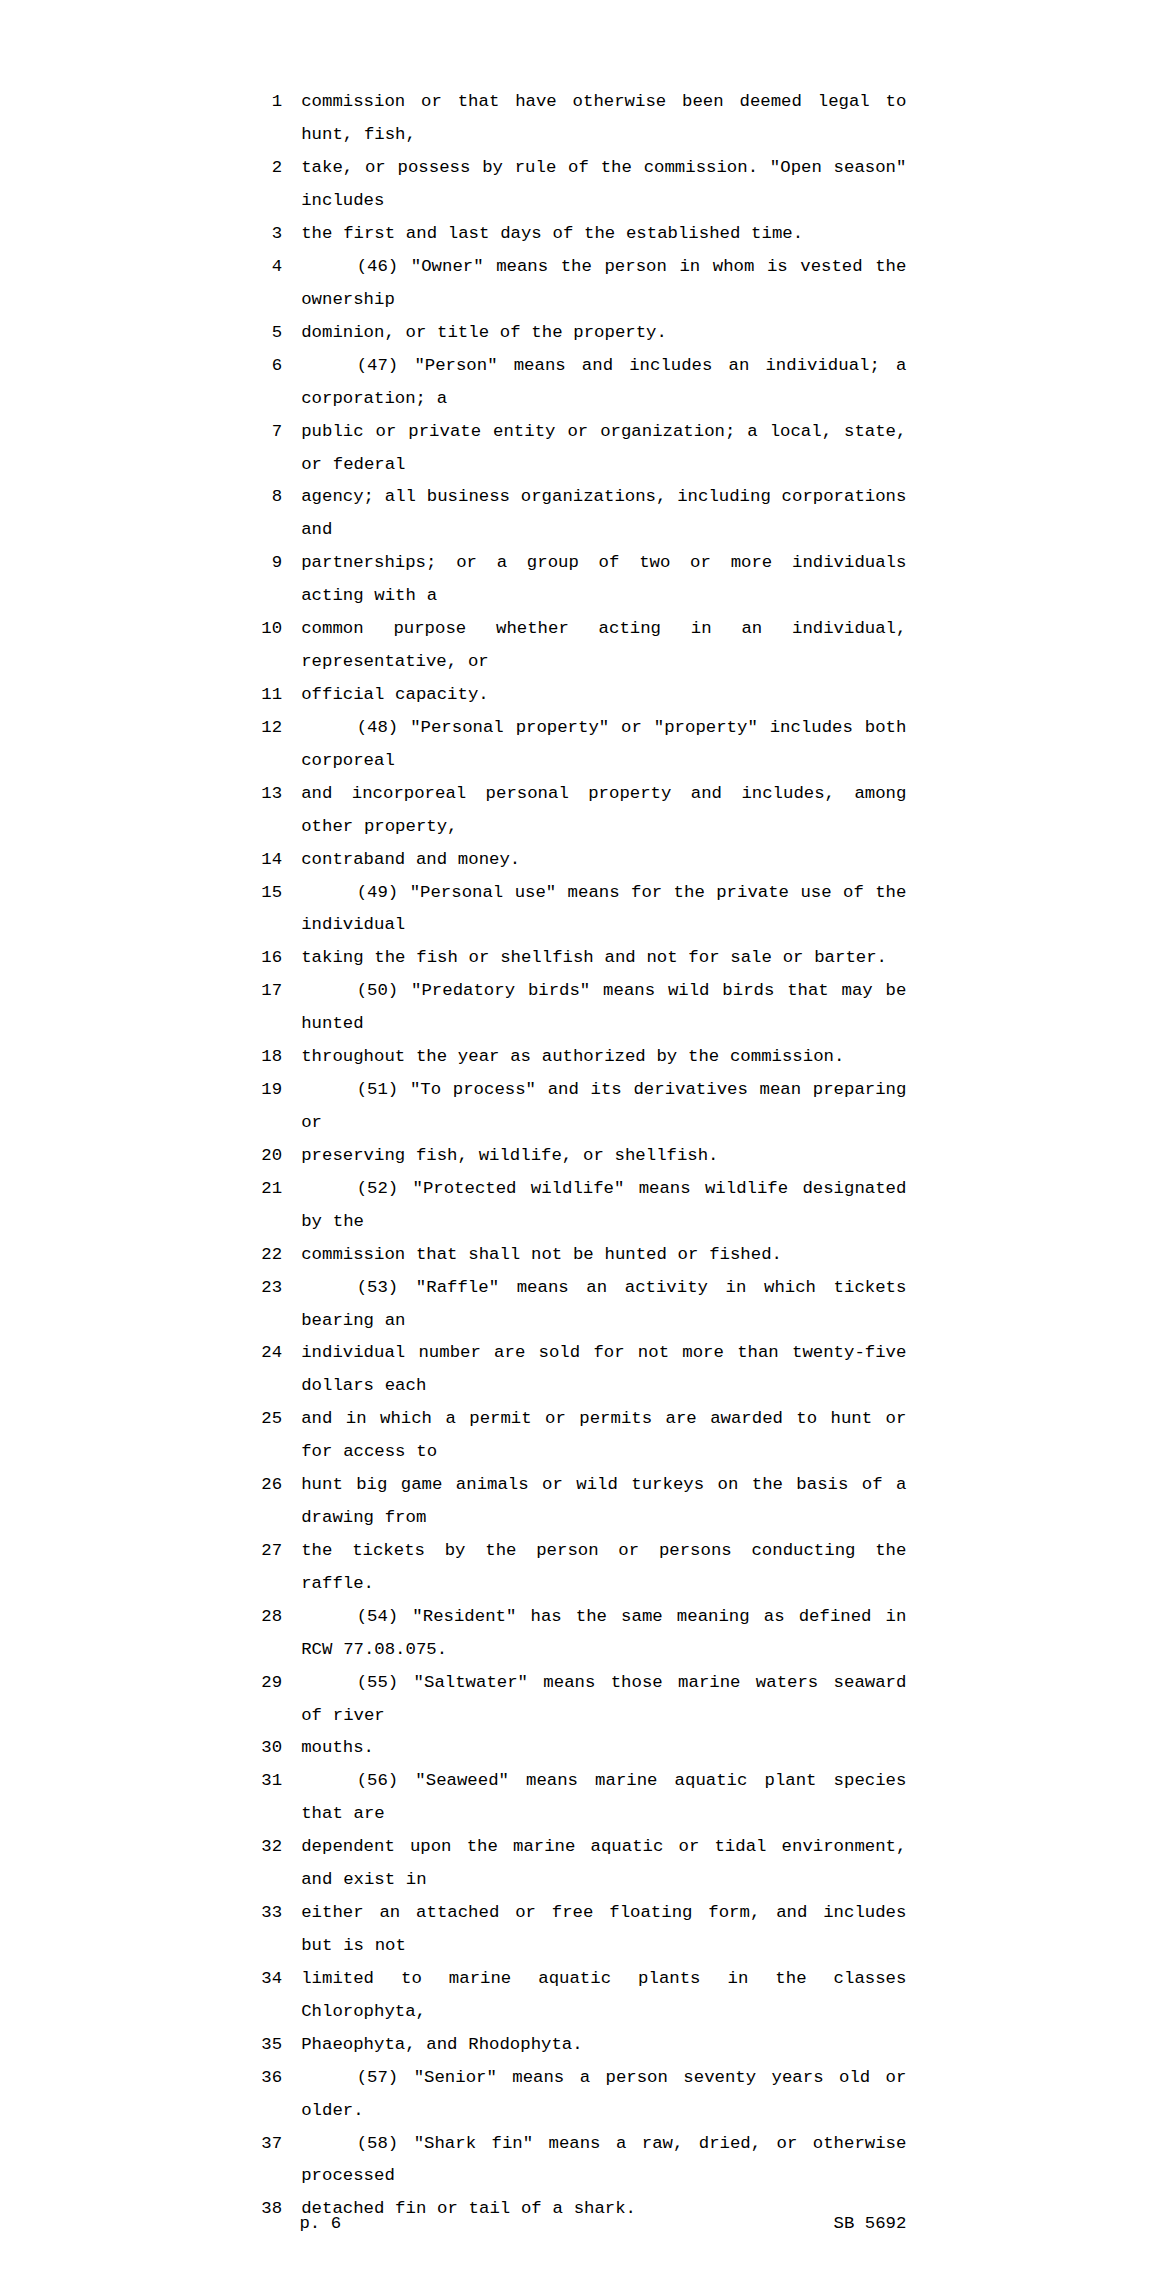commission or that have otherwise been deemed legal to hunt, fish,
take, or possess by rule of the commission. "Open season" includes
the first and last days of the established time.
(46) "Owner" means the person in whom is vested the ownership
dominion, or title of the property.
(47) "Person" means and includes an individual; a corporation; a
public or private entity or organization; a local, state, or federal
agency; all business organizations, including corporations and
partnerships; or a group of two or more individuals acting with a
common purpose whether acting in an individual, representative, or
official capacity.
(48) "Personal property" or "property" includes both corporeal
and incorporeal personal property and includes, among other property,
contraband and money.
(49) "Personal use" means for the private use of the individual
taking the fish or shellfish and not for sale or barter.
(50) "Predatory birds" means wild birds that may be hunted
throughout the year as authorized by the commission.
(51) "To process" and its derivatives mean preparing or
preserving fish, wildlife, or shellfish.
(52) "Protected wildlife" means wildlife designated by the
commission that shall not be hunted or fished.
(53) "Raffle" means an activity in which tickets bearing an
individual number are sold for not more than twenty-five dollars each
and in which a permit or permits are awarded to hunt or for access to
hunt big game animals or wild turkeys on the basis of a drawing from
the tickets by the person or persons conducting the raffle.
(54) "Resident" has the same meaning as defined in RCW 77.08.075.
(55) "Saltwater" means those marine waters seaward of river
mouths.
(56) "Seaweed" means marine aquatic plant species that are
dependent upon the marine aquatic or tidal environment, and exist in
either an attached or free floating form, and includes but is not
limited to marine aquatic plants in the classes Chlorophyta,
Phaeophyta, and Rhodophyta.
(57) "Senior" means a person seventy years old or older.
(58) "Shark fin" means a raw, dried, or otherwise processed
detached fin or tail of a shark.
p. 6 SB 5692